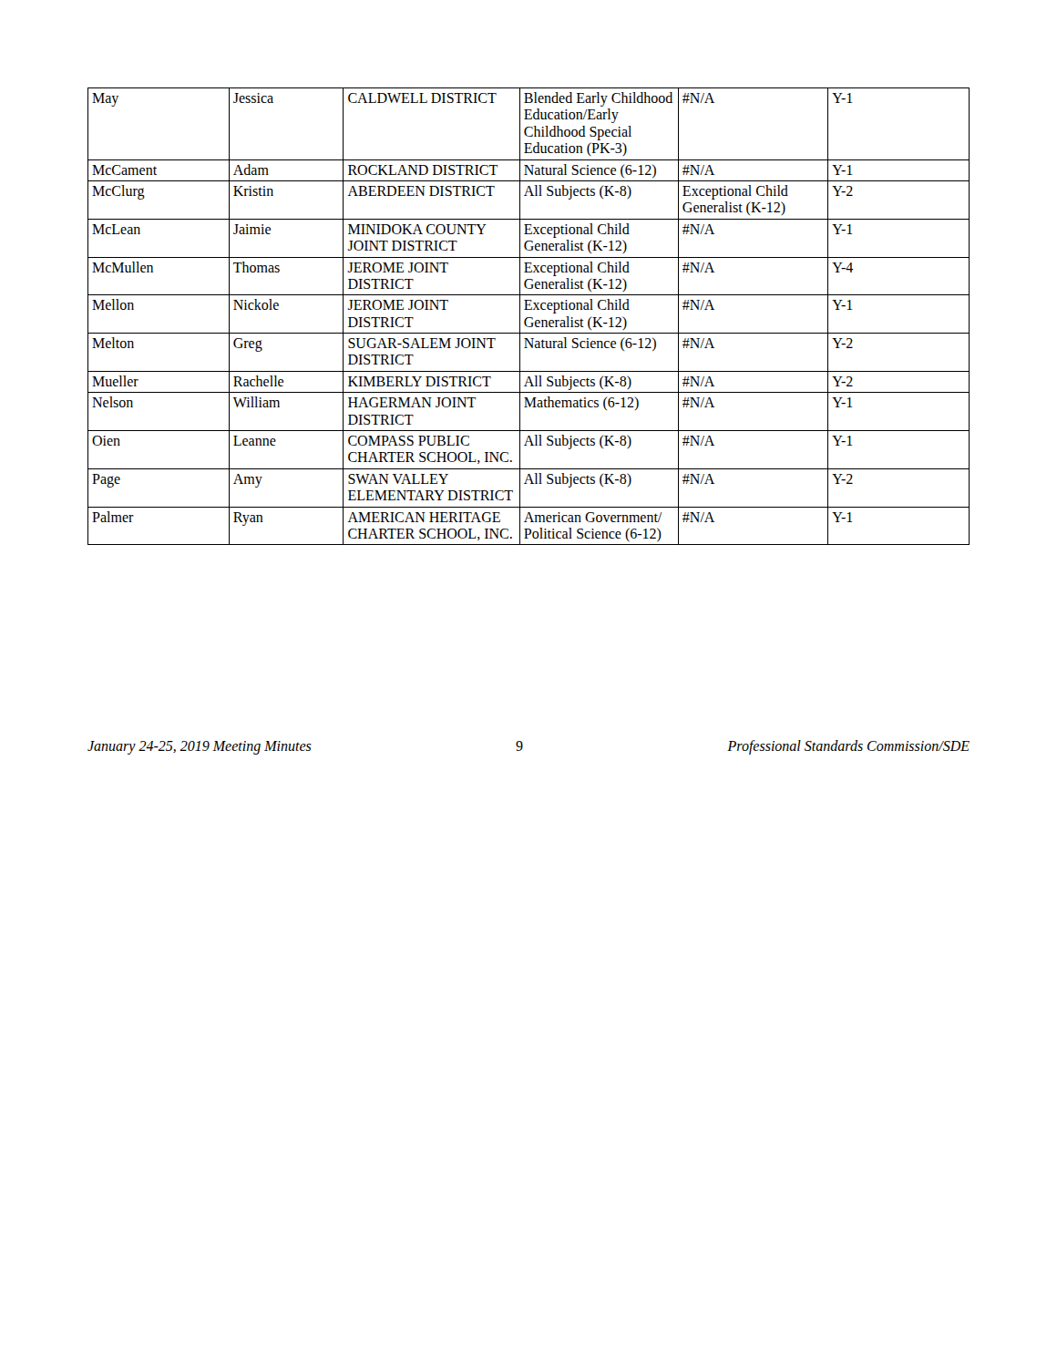| May | Jessica | CALDWELL DISTRICT | Blended Early Childhood Education/Early Childhood Special Education (PK-3) | #N/A | Y-1 |
| McCament | Adam | ROCKLAND DISTRICT | Natural Science (6-12) | #N/A | Y-1 |
| McClurg | Kristin | ABERDEEN DISTRICT | All Subjects (K-8) | Exceptional Child Generalist (K-12) | Y-2 |
| McLean | Jaimie | MINIDOKA COUNTY JOINT DISTRICT | Exceptional Child Generalist (K-12) | #N/A | Y-1 |
| McMullen | Thomas | JEROME JOINT DISTRICT | Exceptional Child Generalist (K-12) | #N/A | Y-4 |
| Mellon | Nickole | JEROME JOINT DISTRICT | Exceptional Child Generalist (K-12) | #N/A | Y-1 |
| Melton | Greg | SUGAR-SALEM JOINT DISTRICT | Natural Science (6-12) | #N/A | Y-2 |
| Mueller | Rachelle | KIMBERLY DISTRICT | All Subjects (K-8) | #N/A | Y-2 |
| Nelson | William | HAGERMAN JOINT DISTRICT | Mathematics (6-12) | #N/A | Y-1 |
| Oien | Leanne | COMPASS PUBLIC CHARTER SCHOOL, INC. | All Subjects (K-8) | #N/A | Y-1 |
| Page | Amy | SWAN VALLEY ELEMENTARY DISTRICT | All Subjects (K-8) | #N/A | Y-2 |
| Palmer | Ryan | AMERICAN HERITAGE CHARTER SCHOOL, INC. | American Government/ Political Science (6-12) | #N/A | Y-1 |
January 24-25, 2019 Meeting Minutes 9 Professional Standards Commission/SDE